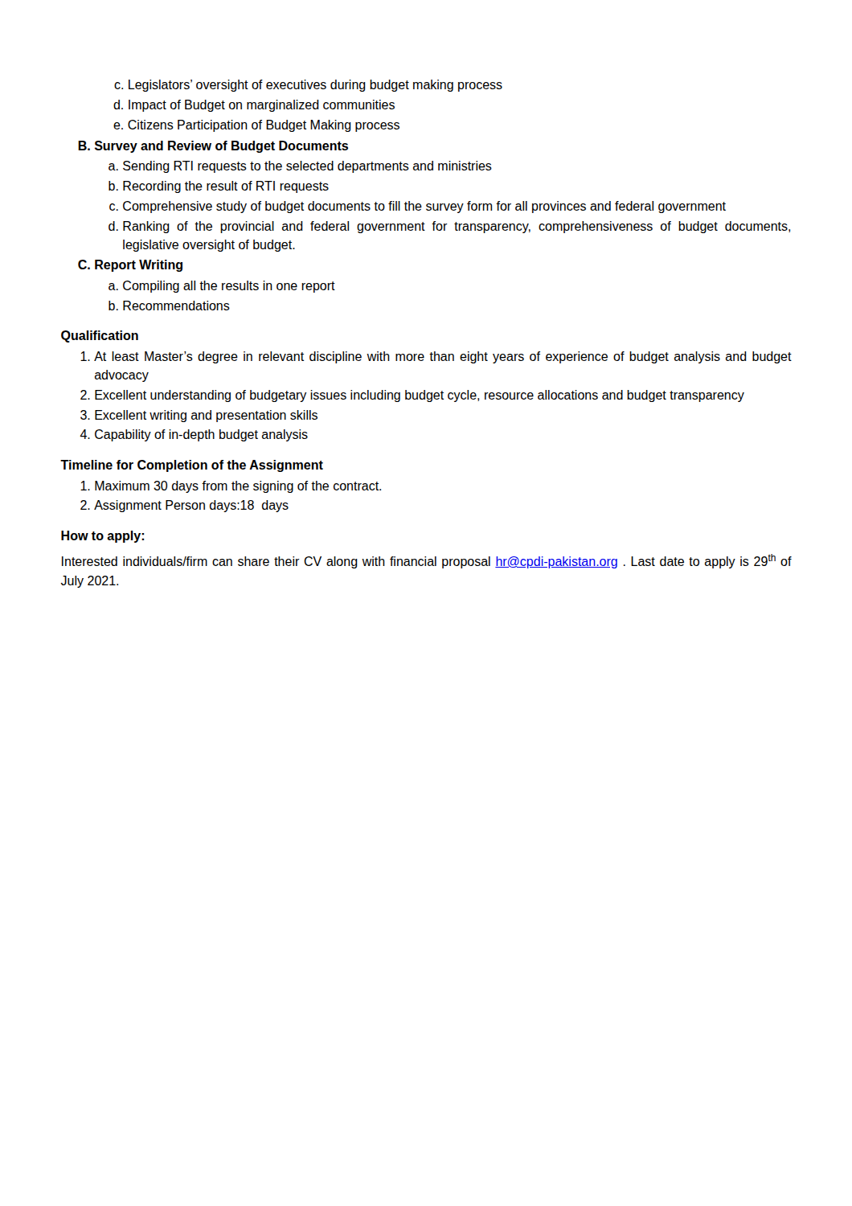Legislators’ oversight of executives during budget making process
Impact of Budget on marginalized communities
Citizens Participation of Budget Making process
Survey and Review of Budget Documents
Sending RTI requests to the selected departments and ministries
Recording the result of RTI requests
Comprehensive study of budget documents to fill the survey form for all provinces and federal government
Ranking of the provincial and federal government for transparency, comprehensiveness of budget documents, legislative oversight of budget.
Report Writing
Compiling all the results in one report
Recommendations
Qualification
At least Master’s degree in relevant discipline with more than eight years of experience of budget analysis and budget advocacy
Excellent understanding of budgetary issues including budget cycle, resource allocations and budget transparency
Excellent writing and presentation skills
Capability of in-depth budget analysis
Timeline for Completion of the Assignment
Maximum 30 days from the signing of the contract.
Assignment Person days:18 days
How to apply:
Interested individuals/firm can share their CV along with financial proposal hr@cpdi-pakistan.org . Last date to apply is 29th of July 2021.